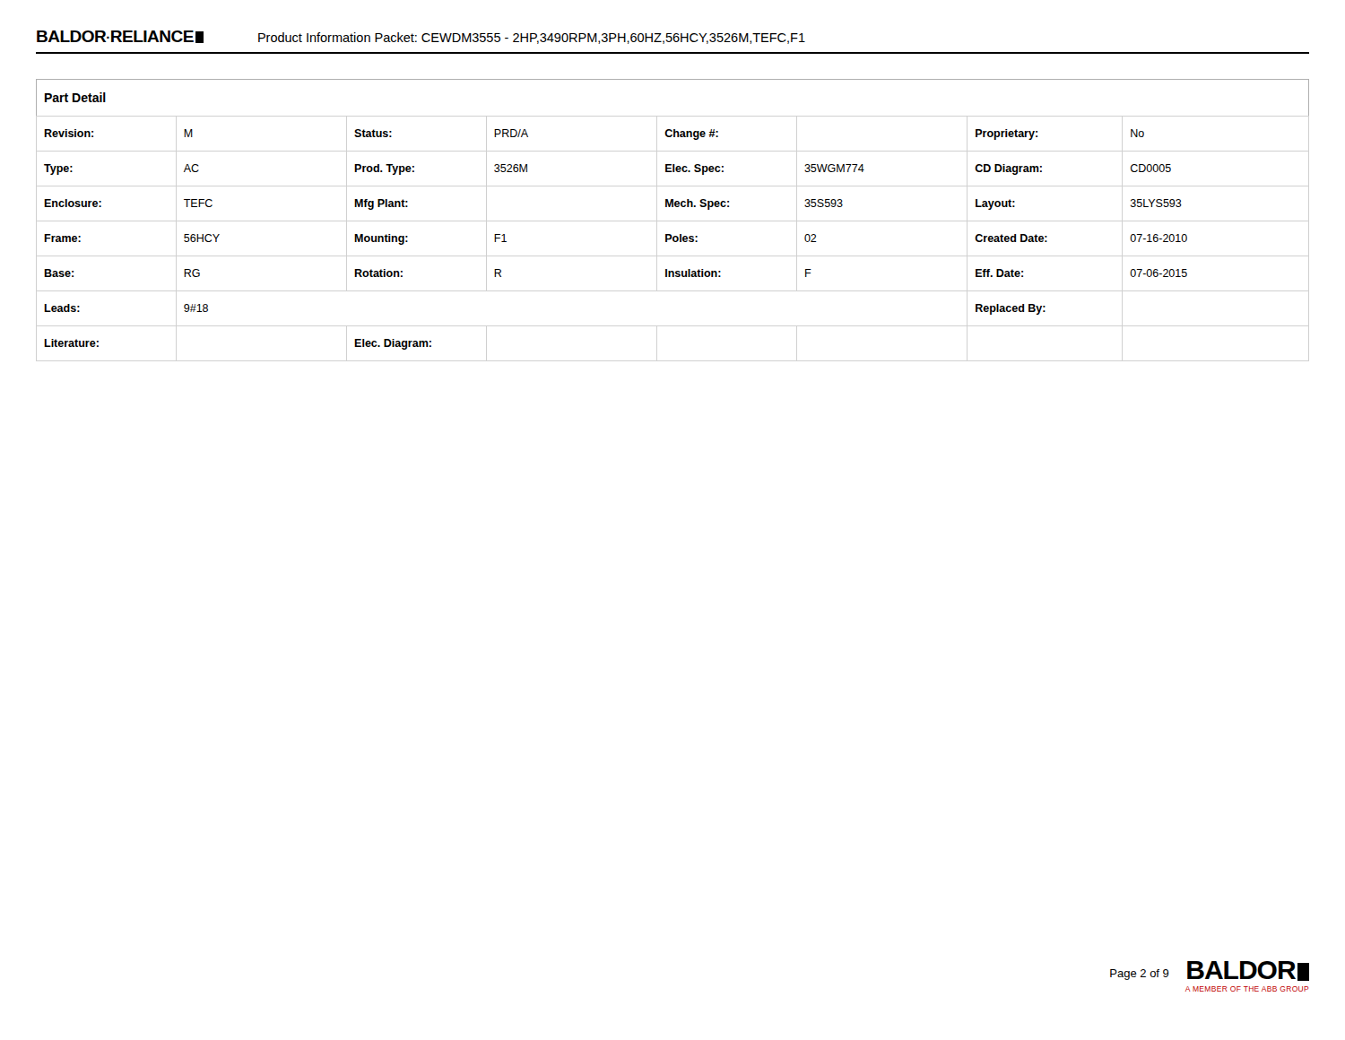BALDOR·RELIANCE
Product Information Packet: CEWDM3555 - 2HP,3490RPM,3PH,60HZ,56HCY,3526M,TEFC,F1
| Part Detail |
| Revision: | M | Status: | PRD/A | Change #: | | Proprietary: | No |
| Type: | AC | Prod. Type: | 3526M | Elec. Spec: | 35WGM774 | CD Diagram: | CD0005 |
| Enclosure: | TEFC | Mfg Plant: | | Mech. Spec: | 35S593 | Layout: | 35LYS593 |
| Frame: | 56HCY | Mounting: | F1 | Poles: | 02 | Created Date: | 07-16-2010 |
| Base: | RG | Rotation: | R | Insulation: | F | Eff. Date: | 07-06-2015 |
| Leads: | 9#18 | Replaced By: | |
| Literature: | | Elec. Diagram: | | | | | |
Page 2 of 9
BALDOR
A MEMBER OF THE ABB GROUP